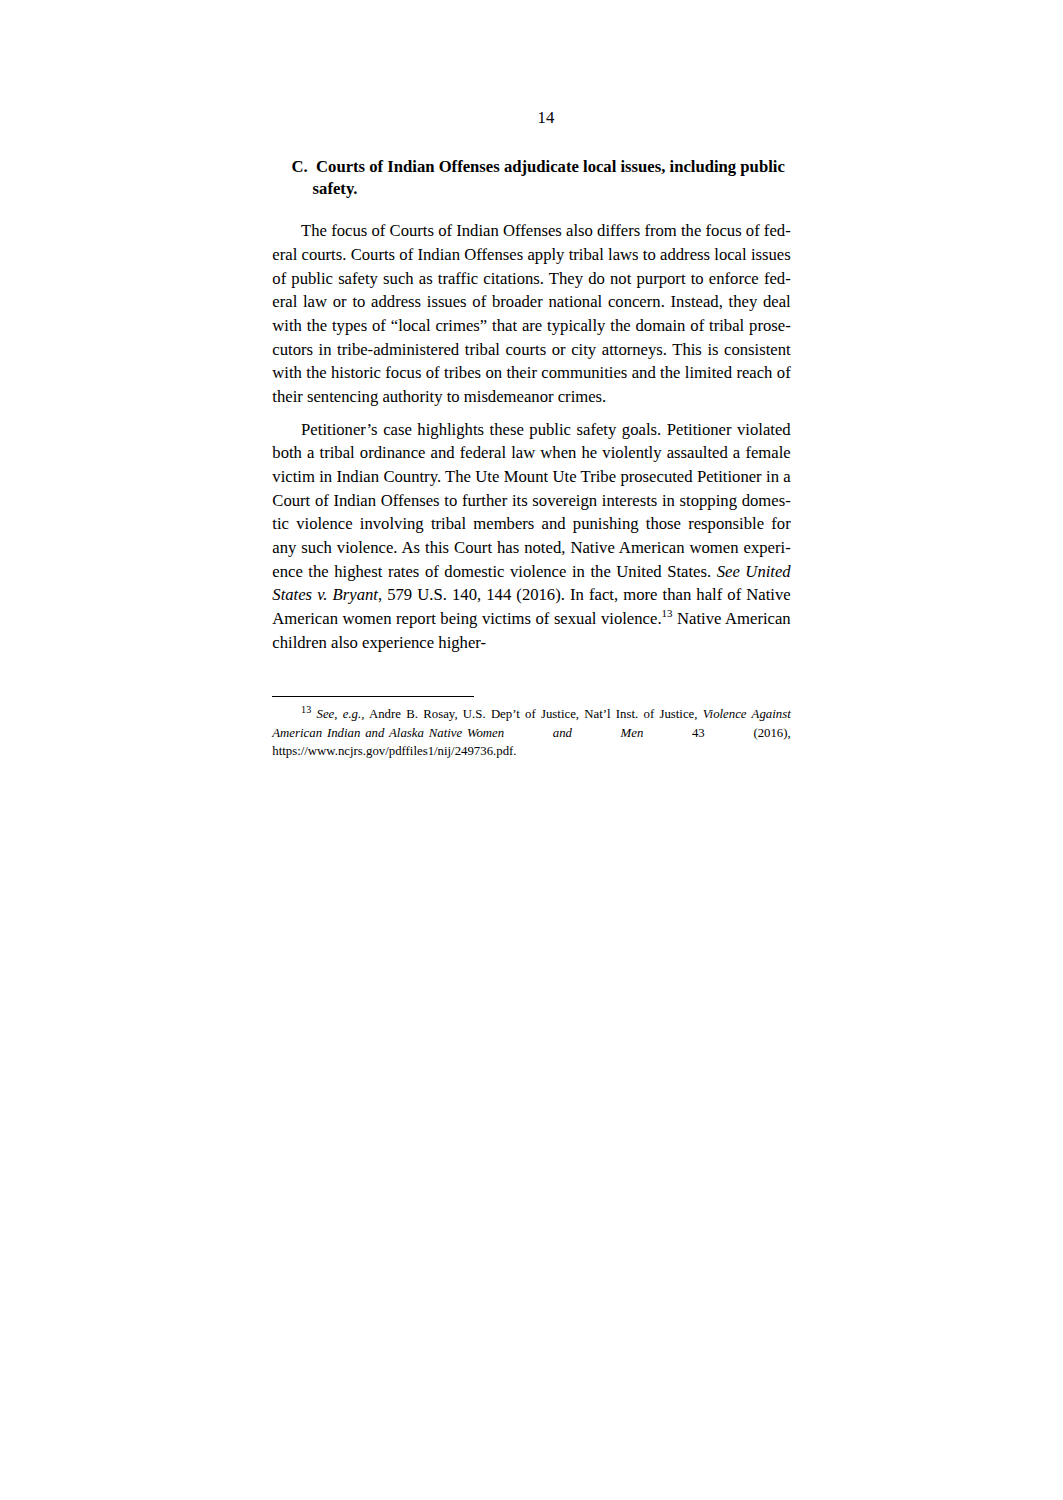14
C. Courts of Indian Offenses adjudicate local issues, including public safety.
The focus of Courts of Indian Offenses also differs from the focus of federal courts. Courts of Indian Offenses apply tribal laws to address local issues of public safety such as traffic citations. They do not purport to enforce federal law or to address issues of broader national concern. Instead, they deal with the types of “local crimes” that are typically the domain of tribal prosecutors in tribe-administered tribal courts or city attorneys. This is consistent with the historic focus of tribes on their communities and the limited reach of their sentencing authority to misdemeanor crimes.
Petitioner’s case highlights these public safety goals. Petitioner violated both a tribal ordinance and federal law when he violently assaulted a female victim in Indian Country. The Ute Mount Ute Tribe prosecuted Petitioner in a Court of Indian Offenses to further its sovereign interests in stopping domestic violence involving tribal members and punishing those responsible for any such violence. As this Court has noted, Native American women experience the highest rates of domestic violence in the United States. See United States v. Bryant, 579 U.S. 140, 144 (2016). In fact, more than half of Native American women report being victims of sexual violence.13 Native American children also experience higher-
13 See, e.g., Andre B. Rosay, U.S. Dep’t of Justice, Nat’l Inst. of Justice, Violence Against American Indian and Alaska Native Women and Men 43 (2016), https://www.ncjrs.gov/pdffiles1/nij/249736.pdf.